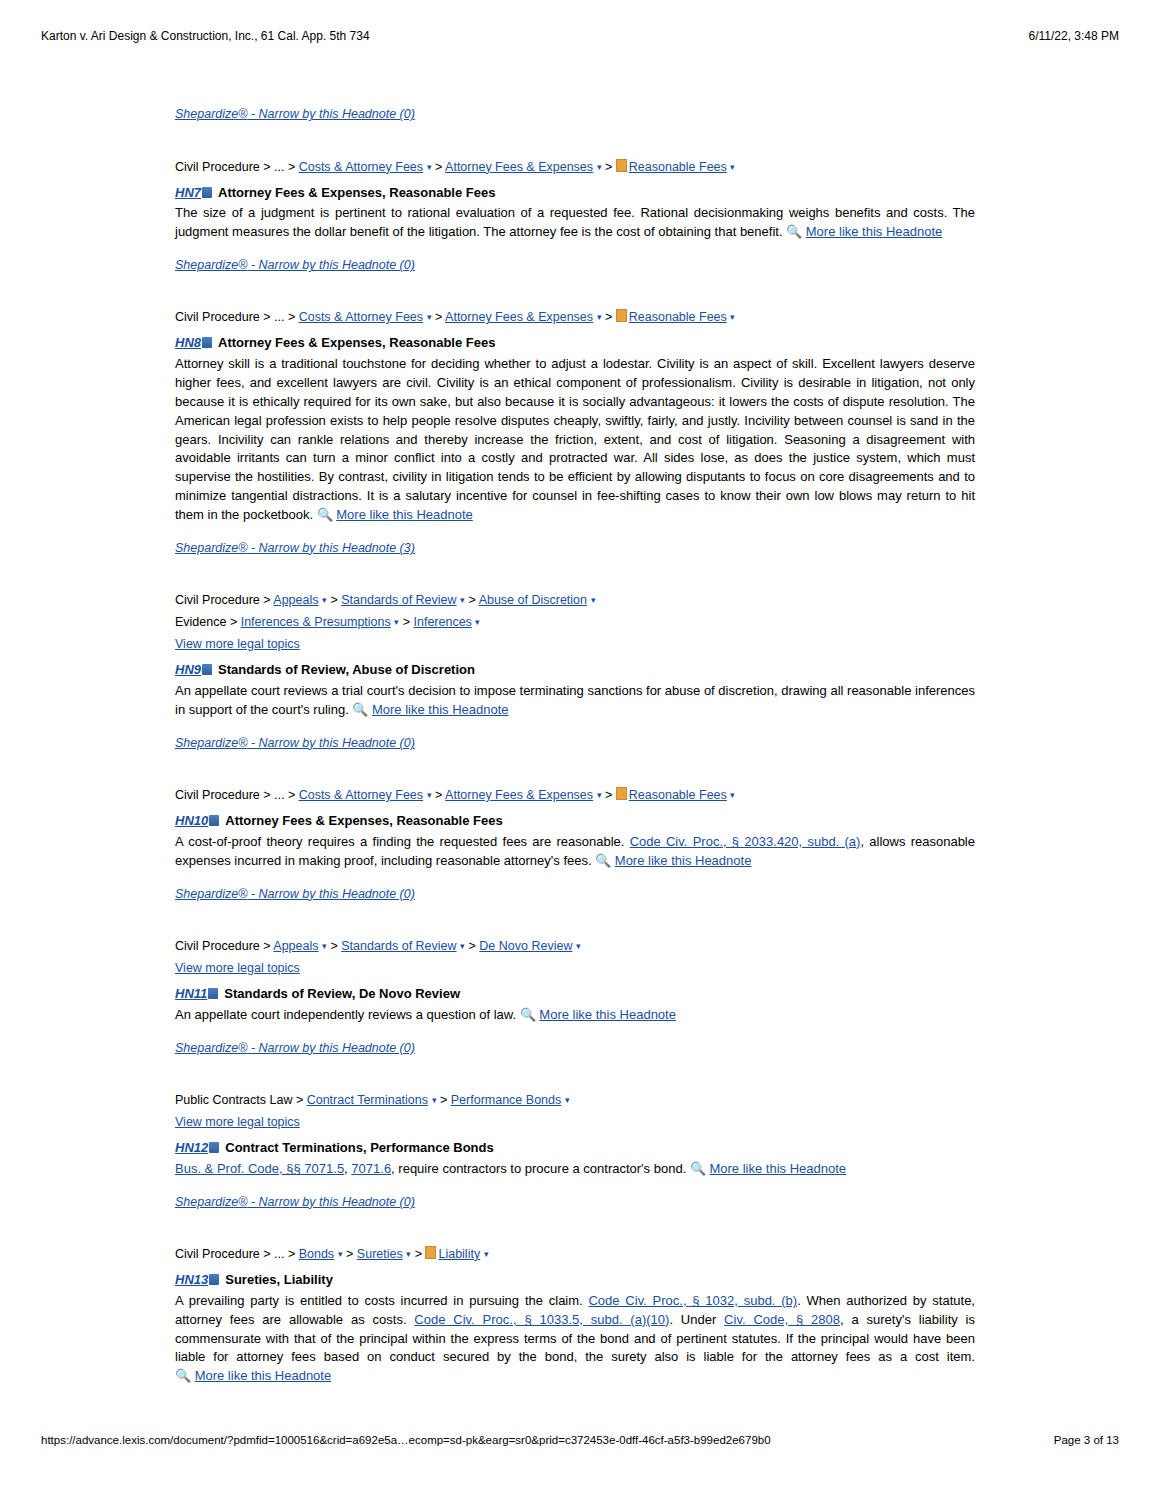Karton v. Ari Design & Construction, Inc., 61 Cal. App. 5th 734
6/11/22, 3:48 PM
Shepardize® - Narrow by this Headnote (0)
Civil Procedure > ... > Costs & Attorney Fees ▾ > Attorney Fees & Expenses ▾ > Reasonable Fees ▾
HN7 Attorney Fees & Expenses, Reasonable Fees
The size of a judgment is pertinent to rational evaluation of a requested fee. Rational decisionmaking weighs benefits and costs. The judgment measures the dollar benefit of the litigation. The attorney fee is the cost of obtaining that benefit. 🔍 More like this Headnote
Shepardize® - Narrow by this Headnote (0)
Civil Procedure > ... > Costs & Attorney Fees ▾ > Attorney Fees & Expenses ▾ > Reasonable Fees ▾
HN8 Attorney Fees & Expenses, Reasonable Fees
Attorney skill is a traditional touchstone for deciding whether to adjust a lodestar. Civility is an aspect of skill. Excellent lawyers deserve higher fees, and excellent lawyers are civil. Civility is an ethical component of professionalism. Civility is desirable in litigation, not only because it is ethically required for its own sake, but also because it is socially advantageous: it lowers the costs of dispute resolution. The American legal profession exists to help people resolve disputes cheaply, swiftly, fairly, and justly. Incivility between counsel is sand in the gears. Incivility can rankle relations and thereby increase the friction, extent, and cost of litigation. Seasoning a disagreement with avoidable irritants can turn a minor conflict into a costly and protracted war. All sides lose, as does the justice system, which must supervise the hostilities. By contrast, civility in litigation tends to be efficient by allowing disputants to focus on core disagreements and to minimize tangential distractions. It is a salutary incentive for counsel in fee-shifting cases to know their own low blows may return to hit them in the pocketbook. 🔍 More like this Headnote
Shepardize® - Narrow by this Headnote (3)
Civil Procedure > Appeals ▾ > Standards of Review ▾ > Abuse of Discretion ▾
Evidence > Inferences & Presumptions ▾ > Inferences ▾
View more legal topics
HN9 Standards of Review, Abuse of Discretion
An appellate court reviews a trial court's decision to impose terminating sanctions for abuse of discretion, drawing all reasonable inferences in support of the court's ruling. 🔍 More like this Headnote
Shepardize® - Narrow by this Headnote (0)
Civil Procedure > ... > Costs & Attorney Fees ▾ > Attorney Fees & Expenses ▾ > Reasonable Fees ▾
HN10 Attorney Fees & Expenses, Reasonable Fees
A cost-of-proof theory requires a finding the requested fees are reasonable. Code Civ. Proc., § 2033.420, subd. (a), allows reasonable expenses incurred in making proof, including reasonable attorney's fees. 🔍 More like this Headnote
Shepardize® - Narrow by this Headnote (0)
Civil Procedure > Appeals ▾ > Standards of Review ▾ > De Novo Review ▾
View more legal topics
HN11 Standards of Review, De Novo Review
An appellate court independently reviews a question of law. 🔍 More like this Headnote
Shepardize® - Narrow by this Headnote (0)
Public Contracts Law > Contract Terminations ▾ > Performance Bonds ▾
View more legal topics
HN12 Contract Terminations, Performance Bonds
Bus. & Prof. Code, §§ 7071.5, 7071.6, require contractors to procure a contractor's bond. 🔍 More like this Headnote
Shepardize® - Narrow by this Headnote (0)
Civil Procedure > ... > Bonds ▾ > Sureties ▾ > Liability ▾
HN13 Sureties, Liability
A prevailing party is entitled to costs incurred in pursuing the claim. Code Civ. Proc., § 1032, subd. (b). When authorized by statute, attorney fees are allowable as costs. Code Civ. Proc., § 1033.5, subd. (a)(10). Under Civ. Code, § 2808, a surety's liability is commensurate with that of the principal within the express terms of the bond and of pertinent statutes. If the principal would have been liable for attorney fees based on conduct secured by the bond, the surety also is liable for the attorney fees as a cost item. 🔍 More like this Headnote
https://advance.lexis.com/document/?pdmfid=1000516&crid=a692e5a…ecomp=sd-pk&earg=sr0&prid=c372453e-0dff-46cf-a5f3-b99ed2e679b0
Page 3 of 13